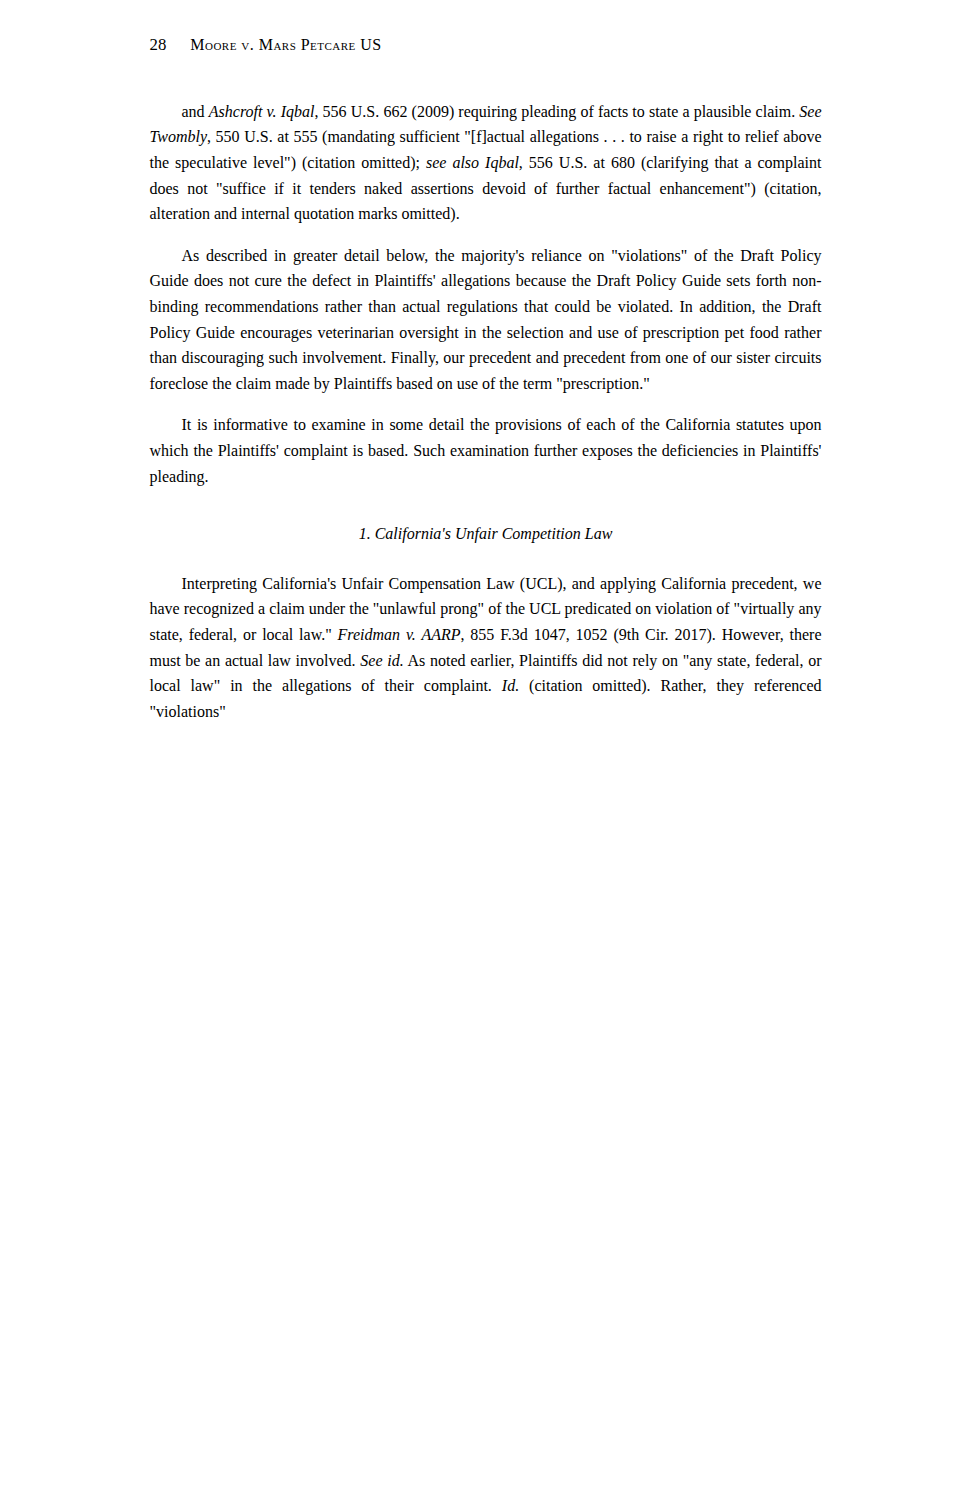28 Moore v. Mars Petcare US
and Ashcroft v. Iqbal, 556 U.S. 662 (2009) requiring pleading of facts to state a plausible claim. See Twombly, 550 U.S. at 555 (mandating sufficient "[f]actual allegations . . . to raise a right to relief above the speculative level") (citation omitted); see also Iqbal, 556 U.S. at 680 (clarifying that a complaint does not "suffice if it tenders naked assertions devoid of further factual enhancement") (citation, alteration and internal quotation marks omitted).
As described in greater detail below, the majority's reliance on "violations" of the Draft Policy Guide does not cure the defect in Plaintiffs' allegations because the Draft Policy Guide sets forth non-binding recommendations rather than actual regulations that could be violated. In addition, the Draft Policy Guide encourages veterinarian oversight in the selection and use of prescription pet food rather than discouraging such involvement. Finally, our precedent and precedent from one of our sister circuits foreclose the claim made by Plaintiffs based on use of the term "prescription."
It is informative to examine in some detail the provisions of each of the California statutes upon which the Plaintiffs' complaint is based. Such examination further exposes the deficiencies in Plaintiffs' pleading.
1. California's Unfair Competition Law
Interpreting California's Unfair Compensation Law (UCL), and applying California precedent, we have recognized a claim under the "unlawful prong" of the UCL predicated on violation of "virtually any state, federal, or local law." Freidman v. AARP, 855 F.3d 1047, 1052 (9th Cir. 2017). However, there must be an actual law involved. See id. As noted earlier, Plaintiffs did not rely on "any state, federal, or local law" in the allegations of their complaint. Id. (citation omitted). Rather, they referenced "violations"